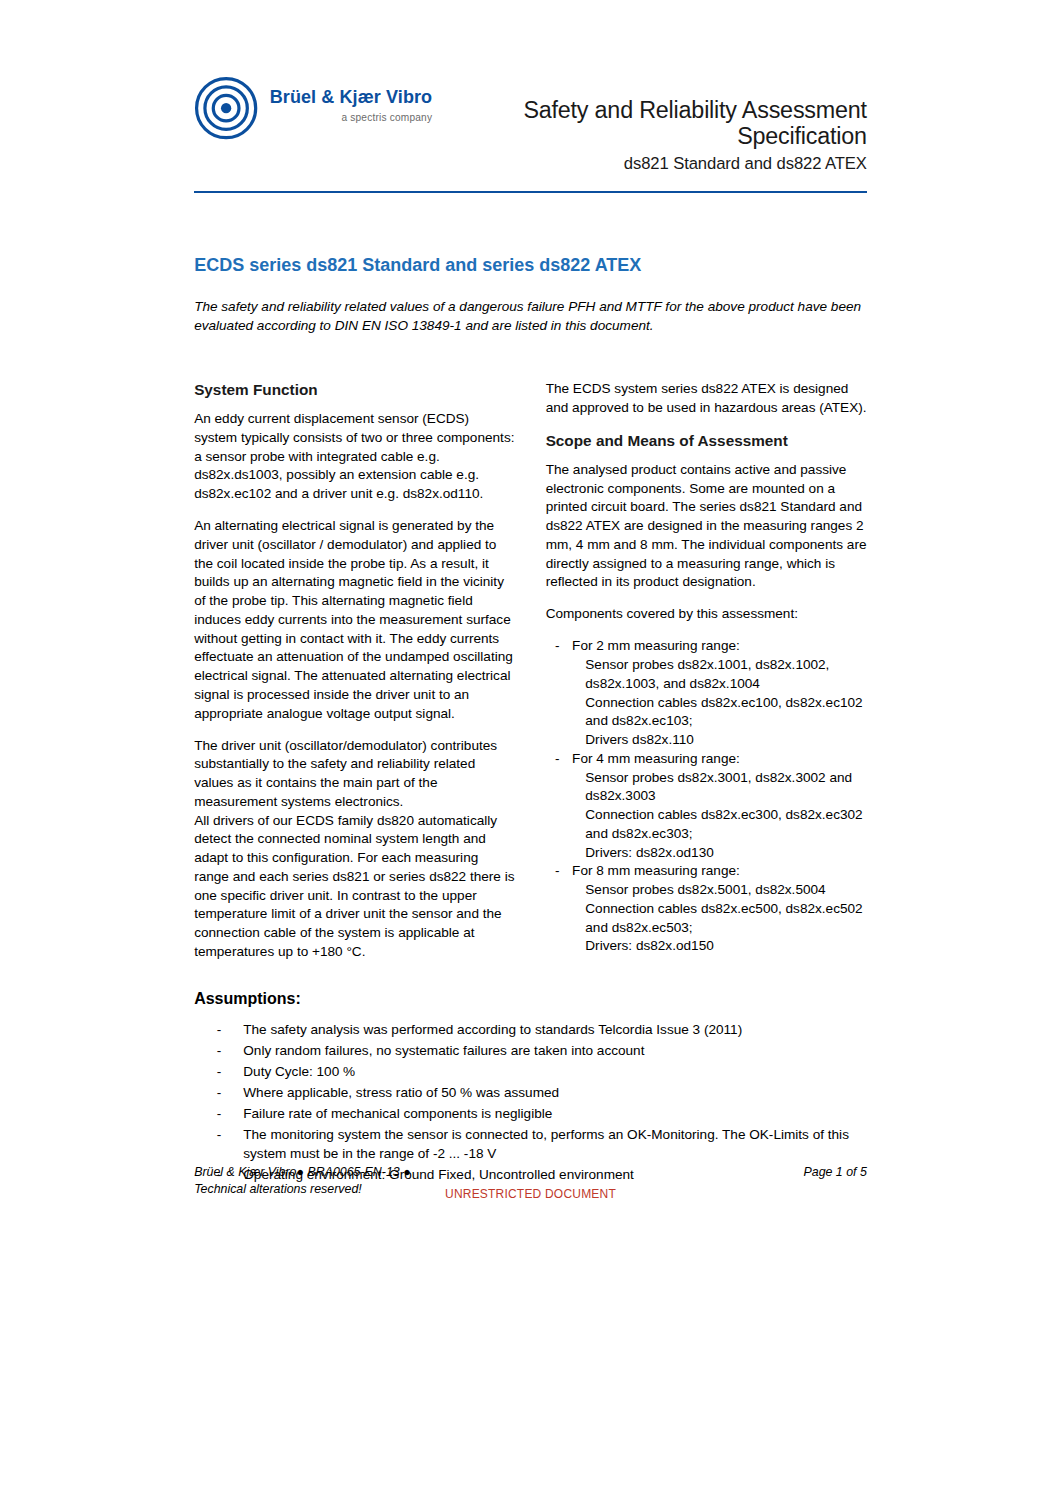Brüel & Kjær Vibro
a spectris company
Safety and Reliability Assessment Specification
ds821 Standard and ds822 ATEX
ECDS series ds821 Standard and series ds822 ATEX
The safety and reliability related values of a dangerous failure PFH and MTTF for the above product have been evaluated according to DIN EN ISO 13849-1 and are listed in this document.
System Function
An eddy current displacement sensor (ECDS) system typically consists of two or three components: a sensor probe with integrated cable e.g. ds82x.ds1003, possibly an extension cable e.g. ds82x.ec102 and a driver unit e.g. ds82x.od110.
An alternating electrical signal is generated by the driver unit (oscillator / demodulator) and applied to the coil located inside the probe tip. As a result, it builds up an alternating magnetic field in the vicinity of the probe tip. This alternating magnetic field induces eddy currents into the measurement surface without getting in contact with it. The eddy currents effectuate an attenuation of the undamped oscillating electrical signal. The attenuated alternating electrical signal is processed inside the driver unit to an appropriate analogue voltage output signal.
The driver unit (oscillator/demodulator) contributes substantially to the safety and reliability related values as it contains the main part of the measurement systems electronics.
All drivers of our ECDS family ds820 automatically detect the connected nominal system length and adapt to this configuration. For each measuring range and each series ds821 or series ds822 there is one specific driver unit. In contrast to the upper temperature limit of a driver unit the sensor and the connection cable of the system is applicable at temperatures up to +180 °C.
The ECDS system series ds822 ATEX is designed and approved to be used in hazardous areas (ATEX).
Scope and Means of Assessment
The analysed product contains active and passive electronic components. Some are mounted on a printed circuit board. The series ds821 Standard and ds822 ATEX are designed in the measuring ranges 2 mm, 4 mm and 8 mm. The individual components are directly assigned to a measuring range, which is reflected in its product designation.
Components covered by this assessment:
For 2 mm measuring range: Sensor probes ds82x.1001, ds82x.1002, ds82x.1003, and ds82x.1004 Connection cables ds82x.ec100, ds82x.ec102 and ds82x.ec103; Drivers ds82x.110
For 4 mm measuring range: Sensor probes ds82x.3001, ds82x.3002 and ds82x.3003 Connection cables ds82x.ec300, ds82x.ec302 and ds82x.ec303; Drivers: ds82x.od130
For 8 mm measuring range: Sensor probes ds82x.5001, ds82x.5004 Connection cables ds82x.ec500, ds82x.ec502 and ds82x.ec503; Drivers: ds82x.od150
Assumptions:
The safety analysis was performed according to standards Telcordia Issue 3 (2011)
Only random failures, no systematic failures are taken into account
Duty Cycle: 100 %
Where applicable, stress ratio of 50 % was assumed
Failure rate of mechanical components is negligible
The monitoring system the sensor is connected to, performs an OK-Monitoring. The OK-Limits of this system must be in the range of -2 ... -18 V
Operating environment: Ground Fixed, Uncontrolled environment
Brüel & Kjær Vibro● BRA0065-EN-13 ●
Technical alterations reserved!
Page 1 of 5
UNRESTRICTED DOCUMENT